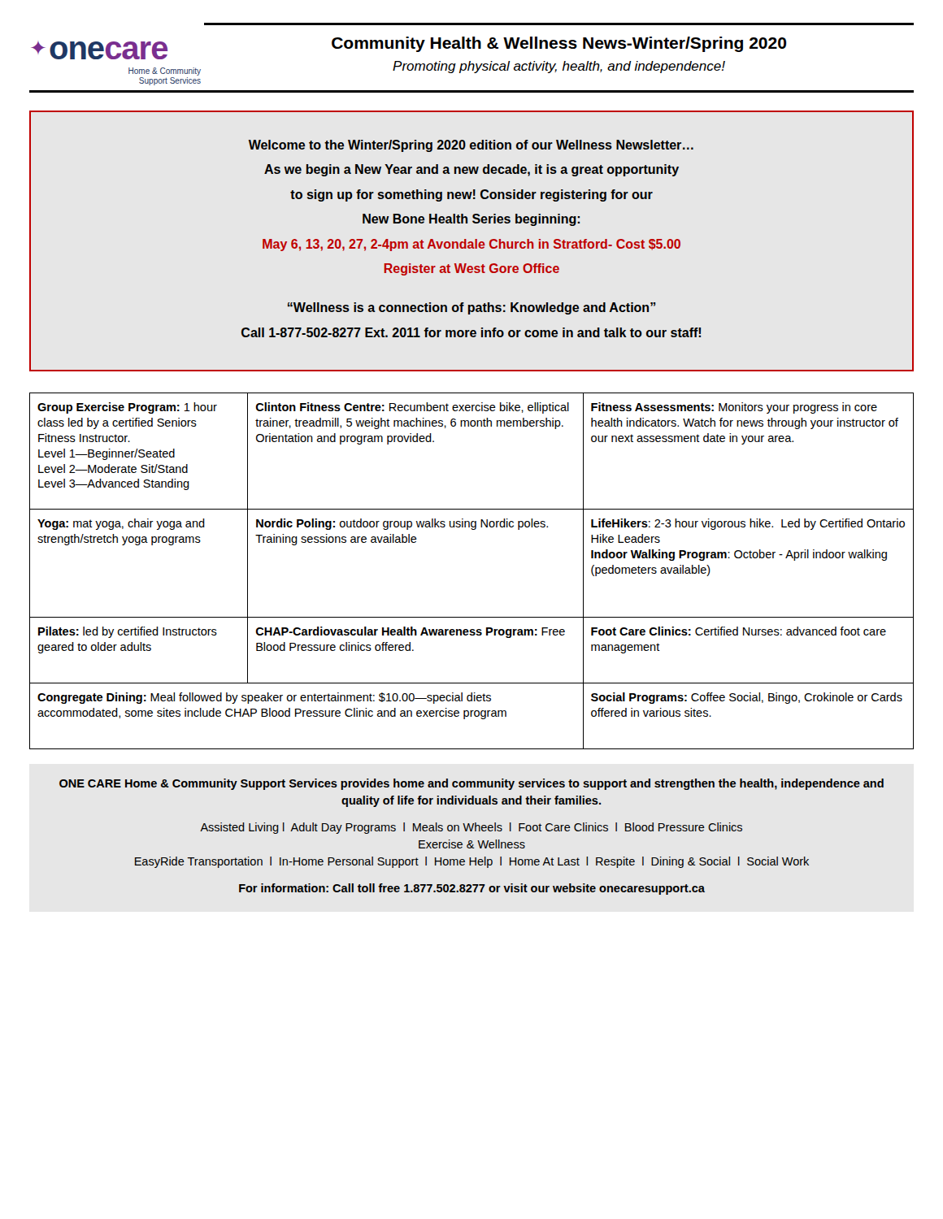✦one care
Home & Community
Support Services
Community Health & Wellness News-Winter/Spring 2020
Promoting physical activity, health, and independence!
Welcome to the Winter/Spring 2020 edition of our Wellness Newsletter…
As we begin a New Year and a new decade, it is a great opportunity
to sign up for something new! Consider registering for our
New Bone Health Series beginning:
May 6, 13, 20, 27, 2-4pm at Avondale Church in Stratford- Cost $5.00
Register at West Gore Office
“Wellness is a connection of paths: Knowledge and Action”
Call 1-877-502-8277 Ext. 2011 for more info or come in and talk to our staff!
| Group Exercise Program: 1 hour class led by a certified Seniors Fitness Instructor. Level 1—Beginner/Seated Level 2—Moderate Sit/Stand Level 3—Advanced Standing | Clinton Fitness Centre: Recumbent exercise bike, elliptical trainer, treadmill, 5 weight machines, 6 month membership. Orientation and program provided. | Fitness Assessments: Monitors your progress in core health indicators. Watch for news through your instructor of our next assessment date in your area. |
| Yoga: mat yoga, chair yoga and strength/stretch yoga programs | Nordic Poling: outdoor group walks using Nordic poles. Training sessions are available | LifeHikers : 2-3 hour vigorous hike. Led by Certified Ontario Hike Leaders Indoor Walking Program : October - April indoor walking (pedometers available) |
| Pilates: led by certified Instructors geared to older adults | CHAP-Cardiovascular Health Awareness Program: Free Blood Pressure clinics offered. | Foot Care Clinics: Certified Nurses: advanced foot care management |
| Congregate Dining: Meal followed by speaker or entertainment: $10.00—special diets accommodated, some sites include CHAP Blood Pressure Clinic and an exercise program | Social Programs: Coffee Social, Bingo, Crokinole or Cards offered in various sites. |
ONE CARE Home & Community Support Services provides home and community services to support and strengthen the health, independence and quality of life for individuals and their families.
Assisted Living l Adult Day Programs l Meals on Wheels l Foot Care Clinics l Blood Pressure Clinics
Exercise & Wellness
EasyRide Transportation l In-Home Personal Support l Home Help l Home At Last l Respite l Dining & Social l Social Work
For information: Call toll free 1.877.502.8277 or visit our website onecaresupport.ca